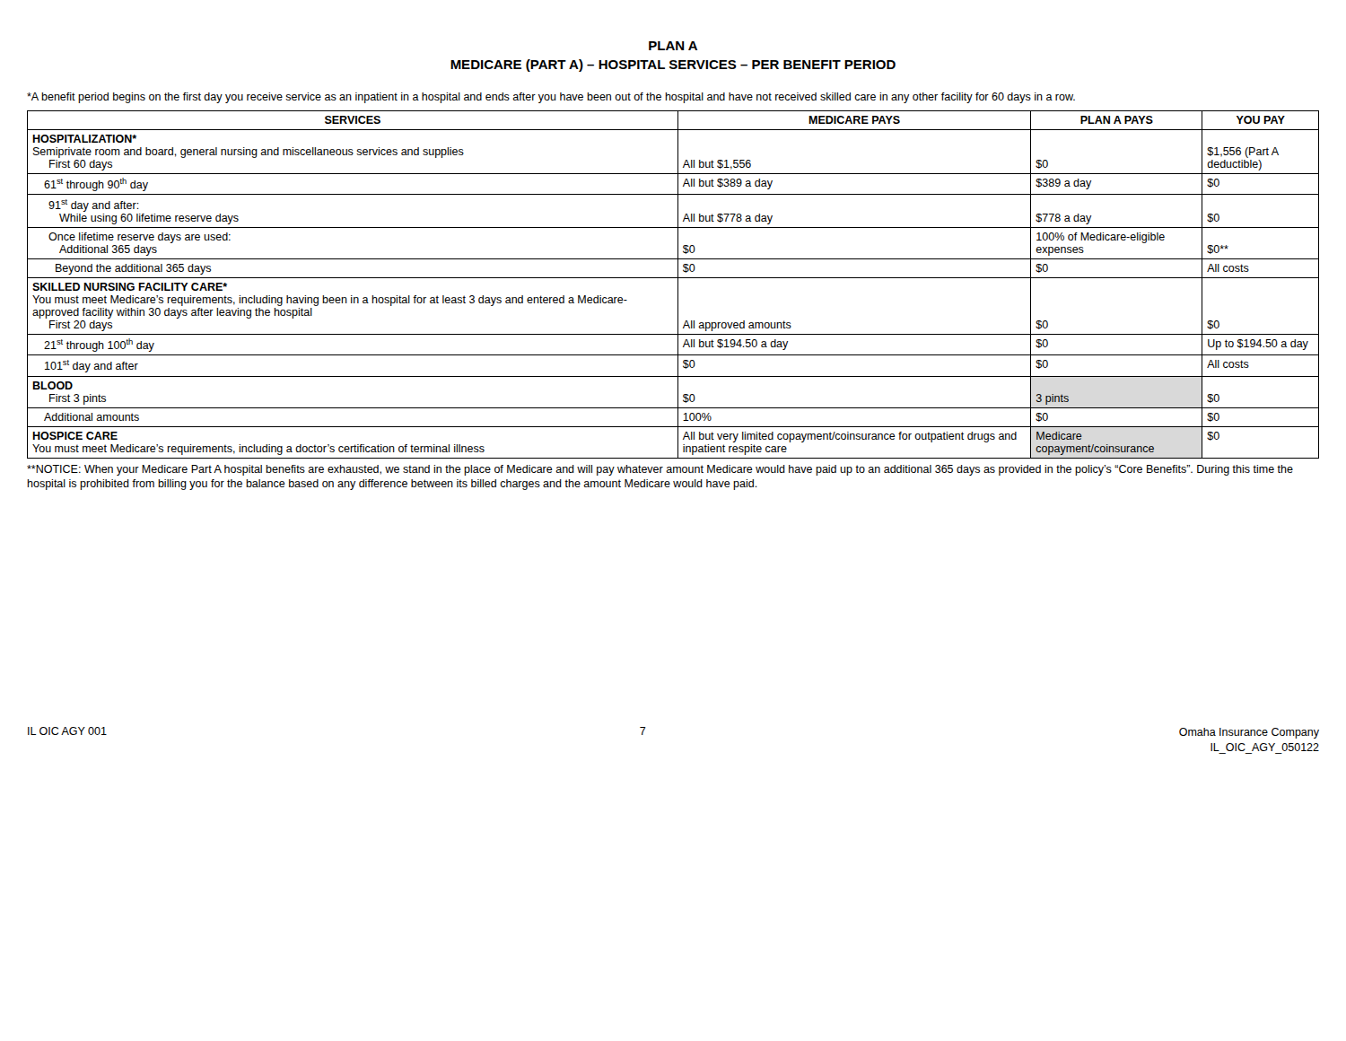PLAN A
MEDICARE (PART A) – HOSPITAL SERVICES – PER BENEFIT PERIOD
*A benefit period begins on the first day you receive service as an inpatient in a hospital and ends after you have been out of the hospital and have not received skilled care in any other facility for 60 days in a row.
| SERVICES | MEDICARE PAYS | PLAN A PAYS | YOU PAY |
| --- | --- | --- | --- |
| HOSPITALIZATION* Semiprivate room and board, general nursing and miscellaneous services and supplies First 60 days | All but $1,556 | $0 | $1,556 (Part A deductible) |
| 61 st through 90 th day | All but $389 a day | $389 a day | $0 |
| 91 st day and after: While using 60 lifetime reserve days | All but $778 a day | $778 a day | $0 |
| Once lifetime reserve days are used: Additional 365 days | $0 | 100% of Medicare-eligible expenses | $0** |
| Beyond the additional 365 days | $0 | $0 | All costs |
| SKILLED NURSING FACILITY CARE* You must meet Medicare’s requirements, including having been in a hospital for at least 3 days and entered a Medicare-approved facility within 30 days after leaving the hospital First 20 days | All approved amounts | $0 | $0 |
| 21 st through 100 th day | All but $194.50 a day | $0 | Up to $194.50 a day |
| 101 st day and after | $0 | $0 | All costs |
| BLOOD First 3 pints | $0 | 3 pints | $0 |
| Additional amounts | 100% | $0 | $0 |
| HOSPICE CARE You must meet Medicare’s requirements, including a doctor’s certification of terminal illness | All but very limited copayment/coinsurance for outpatient drugs and inpatient respite care | Medicare copayment/coinsurance | $0 |
**NOTICE: When your Medicare Part A hospital benefits are exhausted, we stand in the place of Medicare and will pay whatever amount Medicare would have paid up to an additional 365 days as provided in the policy’s “Core Benefits”. During this time the hospital is prohibited from billing you for the balance based on any difference between its billed charges and the amount Medicare would have paid.
IL OIC AGY 001
7
Omaha Insurance Company
IL_OIC_AGY_050122